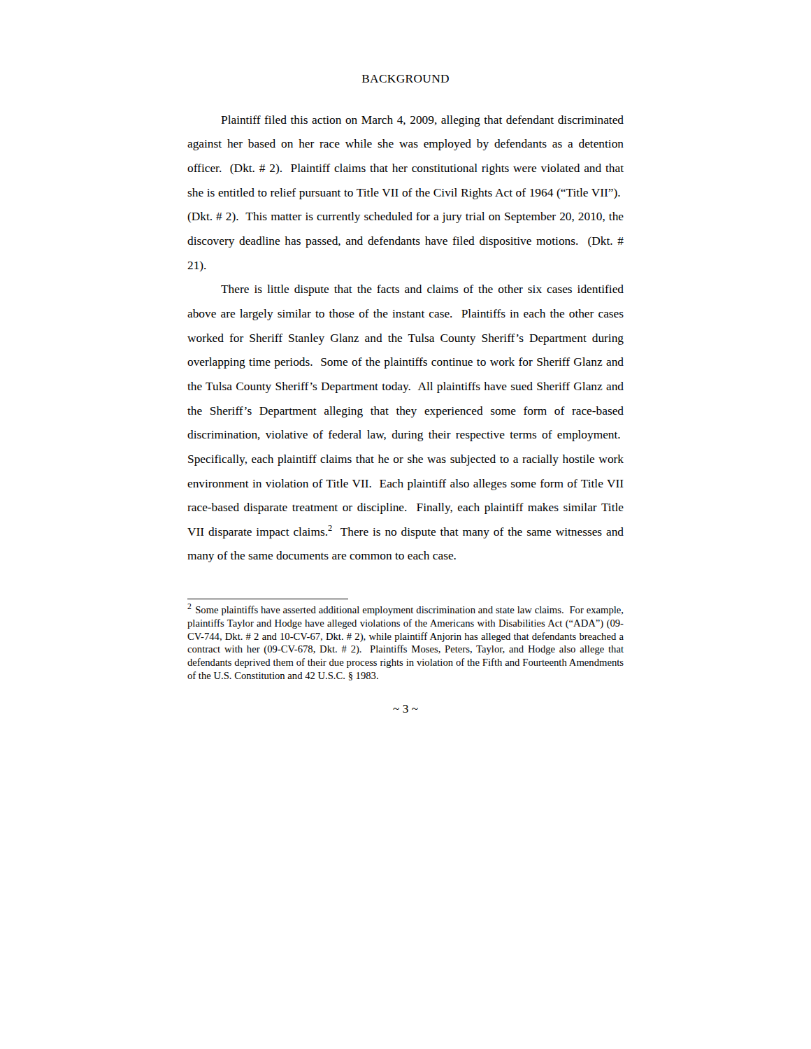BACKGROUND
Plaintiff filed this action on March 4, 2009, alleging that defendant discriminated against her based on her race while she was employed by defendants as a detention officer. (Dkt. # 2). Plaintiff claims that her constitutional rights were violated and that she is entitled to relief pursuant to Title VII of the Civil Rights Act of 1964 (“Title VII”). (Dkt. # 2). This matter is currently scheduled for a jury trial on September 20, 2010, the discovery deadline has passed, and defendants have filed dispositive motions. (Dkt. # 21).
There is little dispute that the facts and claims of the other six cases identified above are largely similar to those of the instant case. Plaintiffs in each the other cases worked for Sheriff Stanley Glanz and the Tulsa County Sheriff’s Department during overlapping time periods. Some of the plaintiffs continue to work for Sheriff Glanz and the Tulsa County Sheriff’s Department today. All plaintiffs have sued Sheriff Glanz and the Sheriff’s Department alleging that they experienced some form of race-based discrimination, violative of federal law, during their respective terms of employment. Specifically, each plaintiff claims that he or she was subjected to a racially hostile work environment in violation of Title VII. Each plaintiff also alleges some form of Title VII race-based disparate treatment or discipline. Finally, each plaintiff makes similar Title VII disparate impact claims.2 There is no dispute that many of the same witnesses and many of the same documents are common to each case.
2 Some plaintiffs have asserted additional employment discrimination and state law claims. For example, plaintiffs Taylor and Hodge have alleged violations of the Americans with Disabilities Act (“ADA”) (09-CV-744, Dkt. # 2 and 10-CV-67, Dkt. # 2), while plaintiff Anjorin has alleged that defendants breached a contract with her (09-CV-678, Dkt. # 2). Plaintiffs Moses, Peters, Taylor, and Hodge also allege that defendants deprived them of their due process rights in violation of the Fifth and Fourteenth Amendments of the U.S. Constitution and 42 U.S.C. § 1983.
~ 3 ~